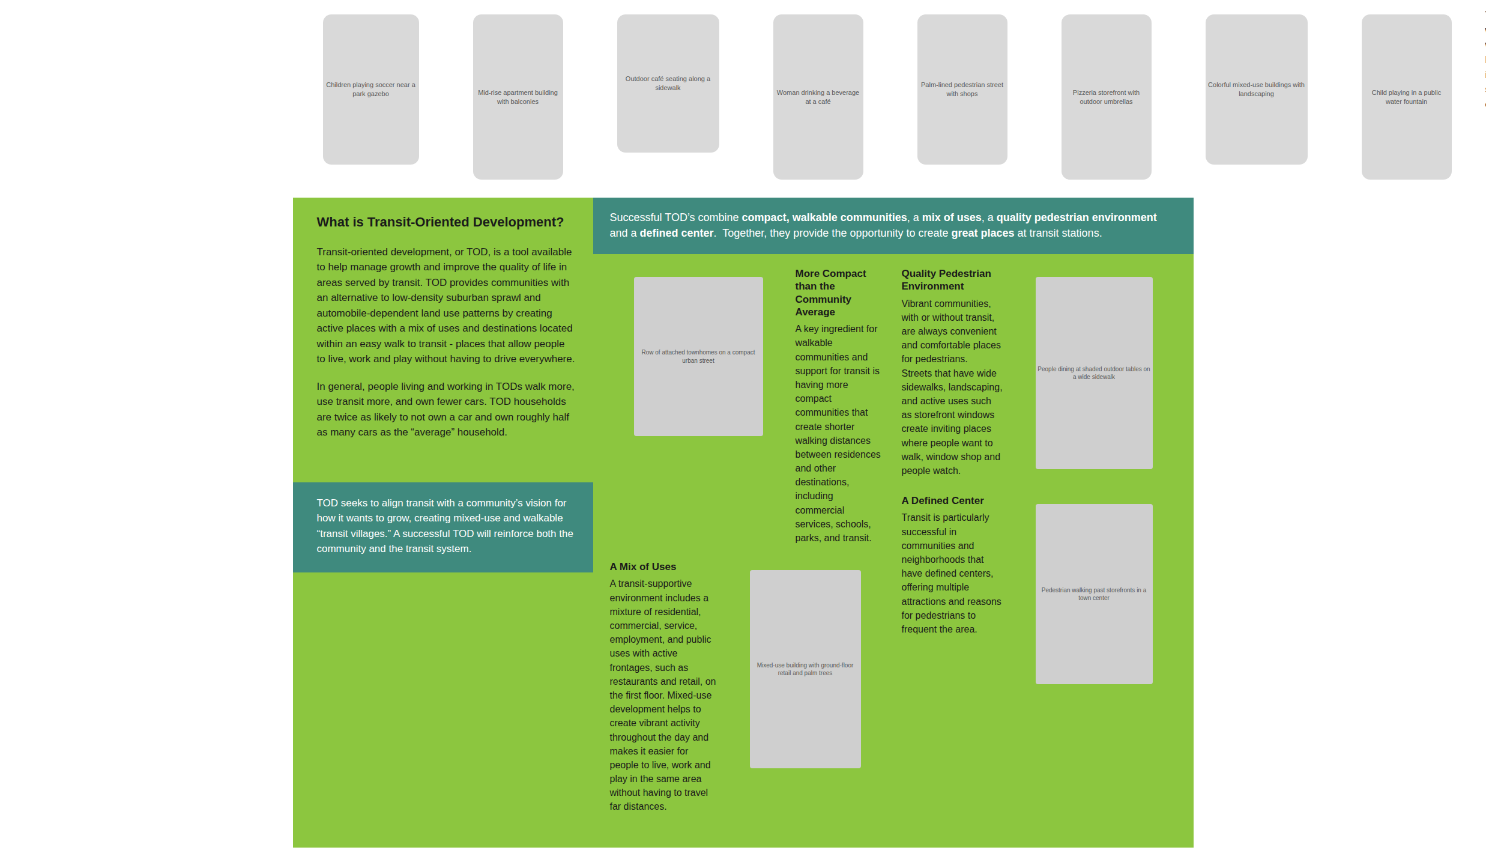Children playing soccer near a park gazebo
Mid-rise apartment building with balconies
Outdoor café seating along a sidewalk
Woman drinking a beverage at a café
Palm-lined pedestrian street with shops
Pizzeria storefront with outdoor umbrellas
Colorful mixed-use buildings with landscaping
Child playing in a public water fountain
TOD creates places with lasting value where people can live, work and play in active and sustainable communities.
What is Transit-Oriented Development?
Transit-oriented development, or TOD, is a tool available to help manage growth and improve the quality of life in areas served by transit. TOD provides communities with an alternative to low-density suburban sprawl and automobile-dependent land use patterns by creating active places with a mix of uses and destinations located within an easy walk to transit - places that allow people to live, work and play without having to drive everywhere.
In general, people living and working in TODs walk more, use transit more, and own fewer cars. TOD households are twice as likely to not own a car and own roughly half as many cars as the “average” household.
TOD seeks to align transit with a community’s vision for how it wants to grow, creating mixed-use and walkable “transit villages.” A successful TOD will reinforce both the community and the transit system.
Successful TOD’s combine compact, walkable communities, a mix of uses, a quality pedestrian environment and a defined center. Together, they provide the opportunity to create great places at transit stations.
Row of attached townhomes on a compact urban street
More Compact than the Community Average
A key ingredient for walkable communities and support for transit is having more compact communities that create shorter walking distances between residences and other destinations, including commercial services, schools, parks, and transit.
Mixed-use building with ground-floor retail and palm trees
A Mix of Uses
A transit-supportive environment includes a mixture of residential, commercial, service, employment, and public uses with active frontages, such as restaurants and retail, on the first floor. Mixed-use development helps to create vibrant activity throughout the day and makes it easier for people to live, work and play in the same area without having to travel far distances.
People dining at shaded outdoor tables on a wide sidewalk
Quality Pedestrian Environment
Vibrant communities, with or without transit, are always convenient and comfortable places for pedestrians. Streets that have wide sidewalks, landscaping, and active uses such as storefront windows create inviting places where people want to walk, window shop and people watch.
Pedestrian walking past storefronts in a town center
A Defined Center
Transit is particularly successful in communities and neighborhoods that have defined centers, offering multiple attractions and reasons for pedestrians to frequent the area.